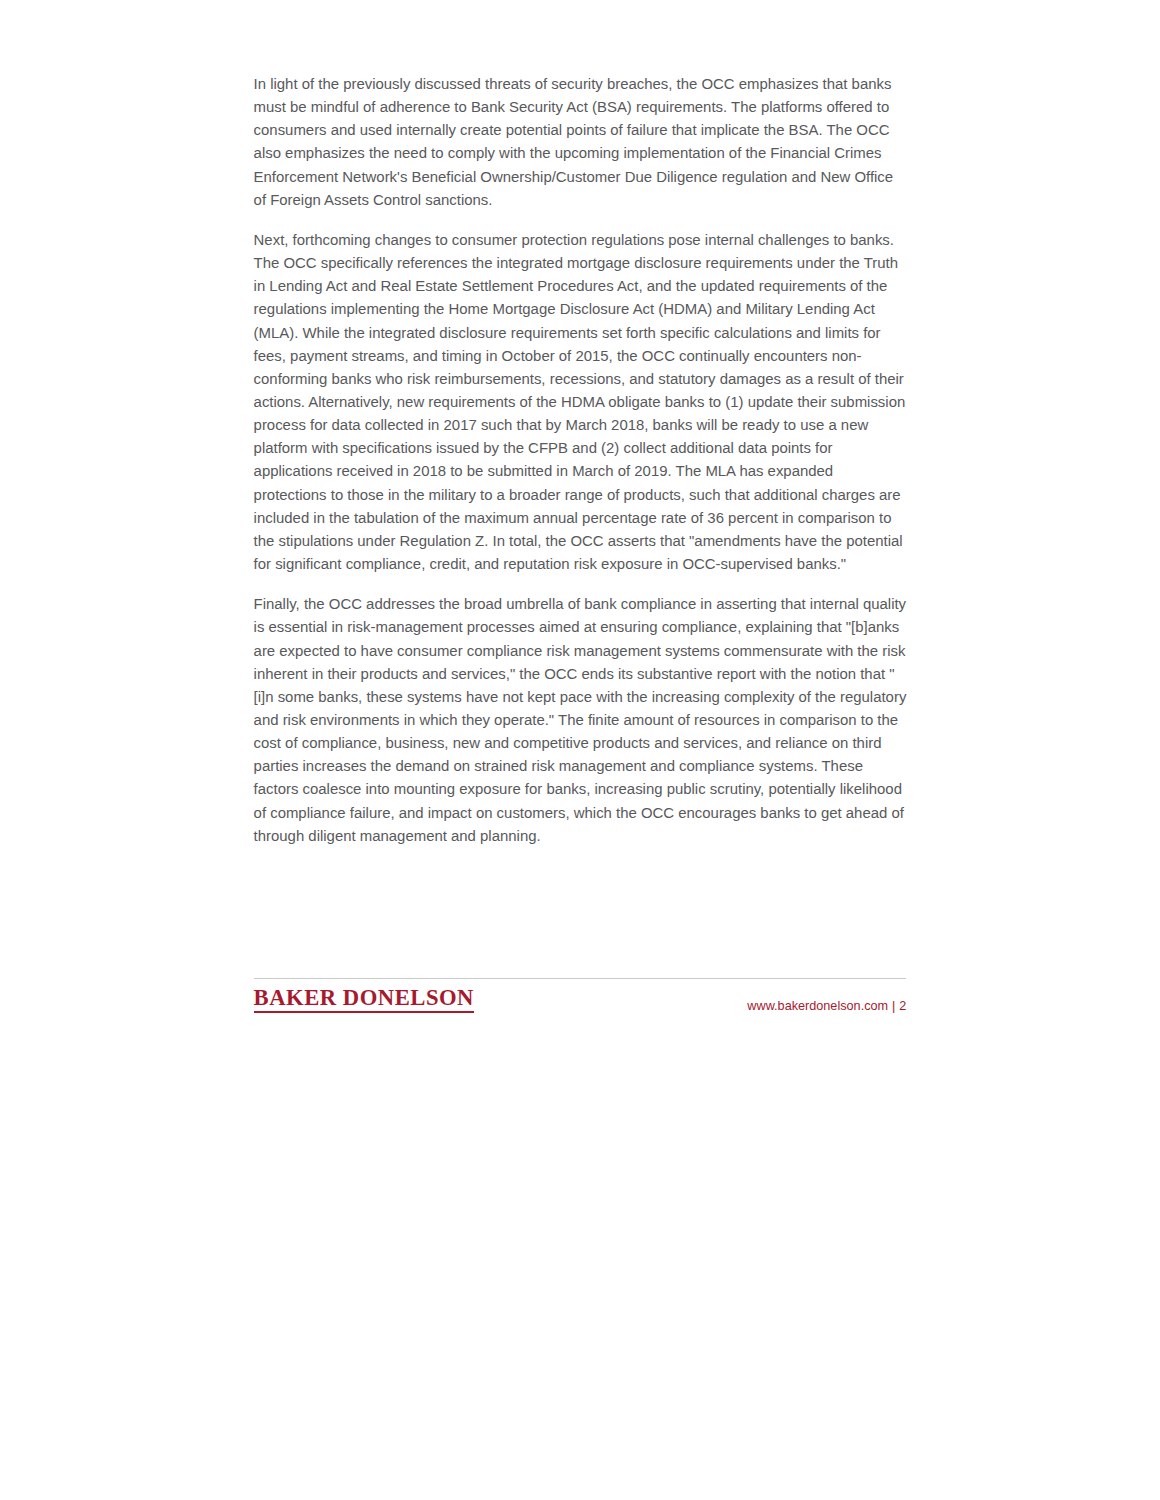In light of the previously discussed threats of security breaches, the OCC emphasizes that banks must be mindful of adherence to Bank Security Act (BSA) requirements. The platforms offered to consumers and used internally create potential points of failure that implicate the BSA. The OCC also emphasizes the need to comply with the upcoming implementation of the Financial Crimes Enforcement Network's Beneficial Ownership/Customer Due Diligence regulation and New Office of Foreign Assets Control sanctions.
Next, forthcoming changes to consumer protection regulations pose internal challenges to banks. The OCC specifically references the integrated mortgage disclosure requirements under the Truth in Lending Act and Real Estate Settlement Procedures Act, and the updated requirements of the regulations implementing the Home Mortgage Disclosure Act (HDMA) and Military Lending Act (MLA). While the integrated disclosure requirements set forth specific calculations and limits for fees, payment streams, and timing in October of 2015, the OCC continually encounters non-conforming banks who risk reimbursements, recessions, and statutory damages as a result of their actions. Alternatively, new requirements of the HDMA obligate banks to (1) update their submission process for data collected in 2017 such that by March 2018, banks will be ready to use a new platform with specifications issued by the CFPB and (2) collect additional data points for applications received in 2018 to be submitted in March of 2019. The MLA has expanded protections to those in the military to a broader range of products, such that additional charges are included in the tabulation of the maximum annual percentage rate of 36 percent in comparison to the stipulations under Regulation Z. In total, the OCC asserts that "amendments have the potential for significant compliance, credit, and reputation risk exposure in OCC-supervised banks."
Finally, the OCC addresses the broad umbrella of bank compliance in asserting that internal quality is essential in risk-management processes aimed at ensuring compliance, explaining that "[b]anks are expected to have consumer compliance risk management systems commensurate with the risk inherent in their products and services," the OCC ends its substantive report with the notion that "[i]n some banks, these systems have not kept pace with the increasing complexity of the regulatory and risk environments in which they operate." The finite amount of resources in comparison to the cost of compliance, business, new and competitive products and services, and reliance on third parties increases the demand on strained risk management and compliance systems. These factors coalesce into mounting exposure for banks, increasing public scrutiny, potentially likelihood of compliance failure, and impact on customers, which the OCC encourages banks to get ahead of through diligent management and planning.
BAKER DONELSON
www.bakerdonelson.com|2